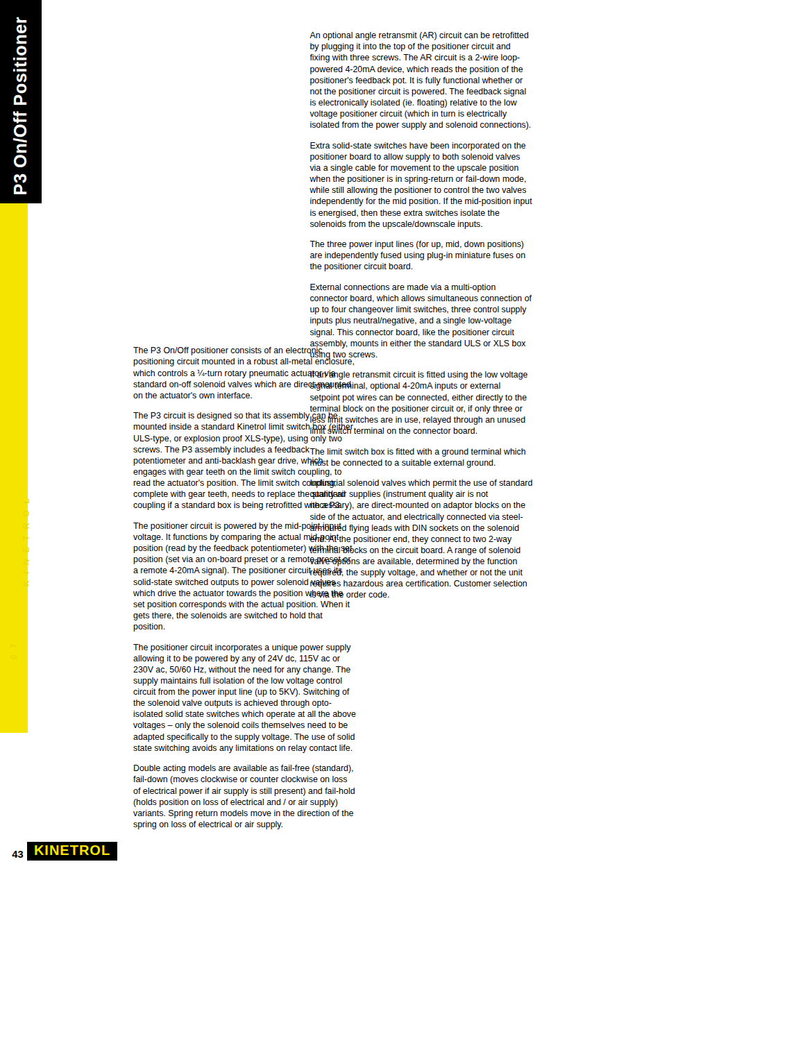K I N E T R O L
0 7
P3 On/Off Positioner
An optional angle retransmit (AR) circuit can be retrofitted by plugging it into the top of the positioner circuit and fixing with three screws. The AR circuit is a 2-wire loop-powered 4-20mA device, which reads the position of the positioner's feedback pot. It is fully functional whether or not the positioner circuit is powered. The feedback signal is electronically isolated (ie. floating) relative to the low voltage positioner circuit (which in turn is electrically isolated from the power supply and solenoid connections).
Extra solid-state switches have been incorporated on the positioner board to allow supply to both solenoid valves via a single cable for movement to the upscale position when the positioner is in spring-return or fail-down mode, while still allowing the positioner to control the two valves independently for the mid position. If the mid-position input is energised, then these extra switches isolate the solenoids from the upscale/downscale inputs.
The three power input lines (for up, mid, down positions) are independently fused using plug-in miniature fuses on the positioner circuit board.
External connections are made via a multi-option connector board, which allows simultaneous connection of up to four changeover limit switches, three control supply inputs plus neutral/negative, and a single low-voltage signal. This connector board, like the positioner circuit assembly, mounts in either the standard ULS or XLS box using two screws.
If an angle retransmit circuit is fitted using the low voltage signal terminal, optional 4-20mA inputs or external setpoint pot wires can be connected, either directly to the terminal block on the positioner circuit or, if only three or less limit switches are in use, relayed through an unused limit switch terminal on the connector board.
The limit switch box is fitted with a ground terminal which must be connected to a suitable external ground.
Industrial solenoid valves which permit the use of standard quality air supplies (instrument quality air is not necessary), are direct-mounted on adaptor blocks on the side of the actuator, and electrically connected via steel-armoured flying leads with DIN sockets on the solenoid end. At the positioner end, they connect to two 2-way terminal blocks on the circuit board. A range of solenoid valve options are available, determined by the function required, the supply voltage, and whether or not the unit requires hazardous area certification. Customer selection is via the order code.
The P3 On/Off positioner consists of an electronic positioning circuit mounted in a robust all-metal enclosure, which controls a ¼-turn rotary pneumatic actuator via standard on-off solenoid valves which are direct-mounted on the actuator's own interface.
The P3 circuit is designed so that its assembly can be mounted inside a standard Kinetrol limit switch box (either ULS-type, or explosion proof XLS-type), using only two screws. The P3 assembly includes a feedback potentiometer and anti-backlash gear drive, which engages with gear teeth on the limit switch coupling, to read the actuator's position. The limit switch coupling, complete with gear teeth, needs to replace the standard coupling if a standard box is being retrofitted with a P3.
The positioner circuit is powered by the mid-point input voltage. It functions by comparing the actual mid-point position (read by the feedback potentiometer) with the set position (set via an on-board preset or a remote preset or a remote 4-20mA signal). The positioner circuit uses its solid-state switched outputs to power solenoid valves which drive the actuator towards the position where the set position corresponds with the actual position. When it gets there, the solenoids are switched to hold that position.
The positioner circuit incorporates a unique power supply allowing it to be powered by any of 24V dc, 115V ac or 230V ac, 50/60 Hz, without the need for any change. The supply maintains full isolation of the low voltage control circuit from the power input line (up to 5KV). Switching of the solenoid valve outputs is achieved through opto-isolated solid state switches which operate at all the above voltages – only the solenoid coils themselves need to be adapted specifically to the supply voltage. The use of solid state switching avoids any limitations on relay contact life.
Double acting models are available as fail-free (standard), fail-down (moves clockwise or counter clockwise on loss of electrical power if air supply is still present) and fail-hold (holds position on loss of electrical and / or air supply) variants. Spring return models move in the direction of the spring on loss of electrical or air supply.
43
KINETROL